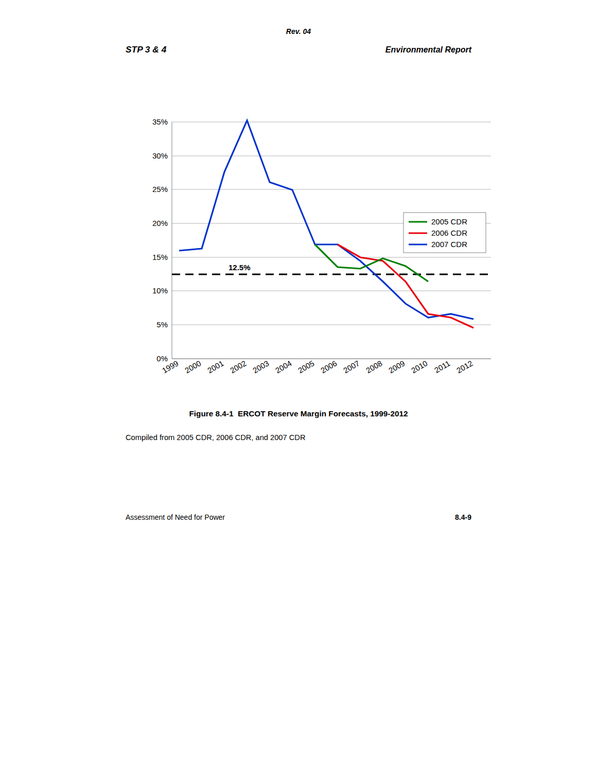Rev. 04
STP 3 & 4
Environmental Report
35% 30% 25% 20% 15% 10% 5% 0% 12.5% 1999 2000 2001 2002 2003 2004 2005 2006 2007 2008 2009 2010 2011 2012 2005 CDR 2006 CDR 2007 CDR
Figure 8.4-1 ERCOT Reserve Margin Forecasts, 1999-2012
Compiled from 2005 CDR, 2006 CDR, and 2007 CDR
Assessment of Need for Power
8.4-9